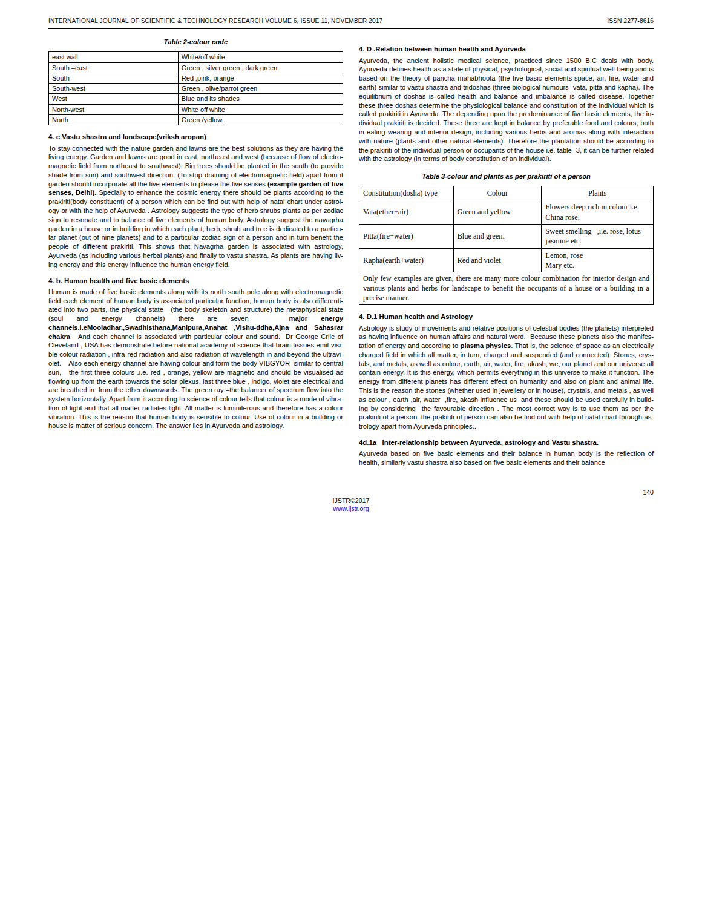INTERNATIONAL JOURNAL OF SCIENTIFIC & TECHNOLOGY RESEARCH VOLUME 6, ISSUE 11, NOVEMBER 2017
ISSN 2277-8616
Table 2-colour code
| east wall | White/off white |
| South –east | Green , silver green , dark green |
| South | Red ,pink, orange |
| South-west | Green , olive/parrot green |
| West | Blue and its shades |
| North-west | White off white |
| North | Green /yellow. |
4. c Vastu shastra and landscape(vriksh aropan)
To stay connected with the nature garden and lawns are the best solutions as they are having the living energy. Garden and lawns are good in east, northeast and west (because of flow of electromagnetic field from northeast to southwest). Big trees should be planted in the south (to provide shade from sun) and southwest direction. (To stop draining of electromagnetic field).apart from it garden should incorporate all the five elements to please the five senses (example garden of five senses, Delhi). Specially to enhance the cosmic energy there should be plants according to the prakiriti(body constituent) of a person which can be find out with help of natal chart under astrology or with the help of Ayurveda . Astrology suggests the type of herb shrubs plants as per zodiac sign to resonate and to balance of five elements of human body. Astrology suggest the navagrha garden in a house or in building in which each plant, herb, shrub and tree is dedicated to a particular planet (out of nine planets) and to a particular zodiac sign of a person and in turn benefit the people of different prakiriti. This shows that Navagrha garden is associated with astrology, Ayurveda (as including various herbal plants) and finally to vastu shastra. As plants are having living energy and this energy influence the human energy field.
4. b. Human health and five basic elements
Human is made of five basic elements along with its north south pole along with electromagnetic field each element of human body is associated particular function, human body is also differentiated into two parts, the physical state (the body skeleton and structure) the metaphysical state (soul and energy channels) there are seven major energy channels.i.eMooladhar.,Swadhisthana,Manipura,Anahat ,Vishu-ddha,Ajna and Sahasrar chakra And each channel is associated with particular colour and sound. Dr George Crile of Cleveland , USA has demonstrate before national academy of science that brain tissues emit visible colour radiation , infra-red radiation and also radiation of wavelength in and beyond the ultraviolet. Also each energy channel are having colour and form the body VIBGYOR similar to central sun, the first three colours .i.e. red , orange, yellow are magnetic and should be visualised as flowing up from the earth towards the solar plexus, last three blue , indigo, violet are electrical and are breathed in from the ether downwards. The green ray –the balancer of spectrum flow into the system horizontally. Apart from it according to science of colour tells that colour is a mode of vibration of light and that all matter radiates light. All matter is luminiferous and therefore has a colour vibration. This is the reason that human body is sensible to colour. Use of colour in a building or house is matter of serious concern. The answer lies in Ayurveda and astrology.
4. D .Relation between human health and Ayurveda
Ayurveda, the ancient holistic medical science, practiced since 1500 B.C deals with body. Ayurveda defines health as a state of physical, psychological, social and spiritual well-being and is based on the theory of pancha mahabhoota (the five basic elements-space, air, fire, water and earth) similar to vastu shastra and tridoshas (three biological humours -vata, pitta and kapha). The equilibrium of doshas is called health and balance and imbalance is called disease. Together these three doshas determine the physiological balance and constitution of the individual which is called prakiriti in Ayurveda. The depending upon the predominance of five basic elements, the individual prakiriti is decided. These three are kept in balance by preferable food and colours, both in eating wearing and interior design, including various herbs and aromas along with interaction with nature (plants and other natural elements). Therefore the plantation should be according to the prakiriti of the individual person or occupants of the house i.e. table -3, it can be further related with the astrology (in terms of body constitution of an individual).
Table 3-colour and plants as per prakiriti of a person
| Constitution(dosha) type | Colour | Plants |
| Vata(ether+air) | Green and yellow | Flowers deep rich in colour i.e. China rose. |
| Pitta(fire+water) | Blue and green. | Sweet smelling ,i.e. rose, lotus jasmine etc. |
| Kapha(earth+water) | Red and violet | Lemon, rose Mary etc. |
| Only few examples are given, there are many more colour combination for interior design and various plants and herbs for landscape to benefit the occupants of a house or a building in a precise manner. |
4. D.1 Human health and Astrology
Astrology is study of movements and relative positions of celestial bodies (the planets) interpreted as having influence on human affairs and natural word. Because these planets also the manifestation of energy and according to plasma physics. That is, the science of space as an electrically charged field in which all matter, in turn, charged and suspended (and connected). Stones, crystals, and metals, as well as colour, earth, air, water, fire, akash, we, our planet and our universe all contain energy. It is this energy, which permits everything in this universe to make it function. The energy from different planets has different effect on humanity and also on plant and animal life. This is the reason the stones (whether used in jewellery or in house), crystals, and metals , as well as colour , earth ,air, water ,fire, akash influence us and these should be used carefully in building by considering the favourable direction . The most correct way is to use them as per the prakiriti of a person .the prakiriti of person can also be find out with help of natal chart through astrology apart from Ayurveda principles..
4d.1a Inter-relationship between Ayurveda, astrology and Vastu shastra.
Ayurveda based on five basic elements and their balance in human body is the reflection of health, similarly vastu shastra also based on five basic elements and their balance
140
IJSTR©2017
www.ijstr.org